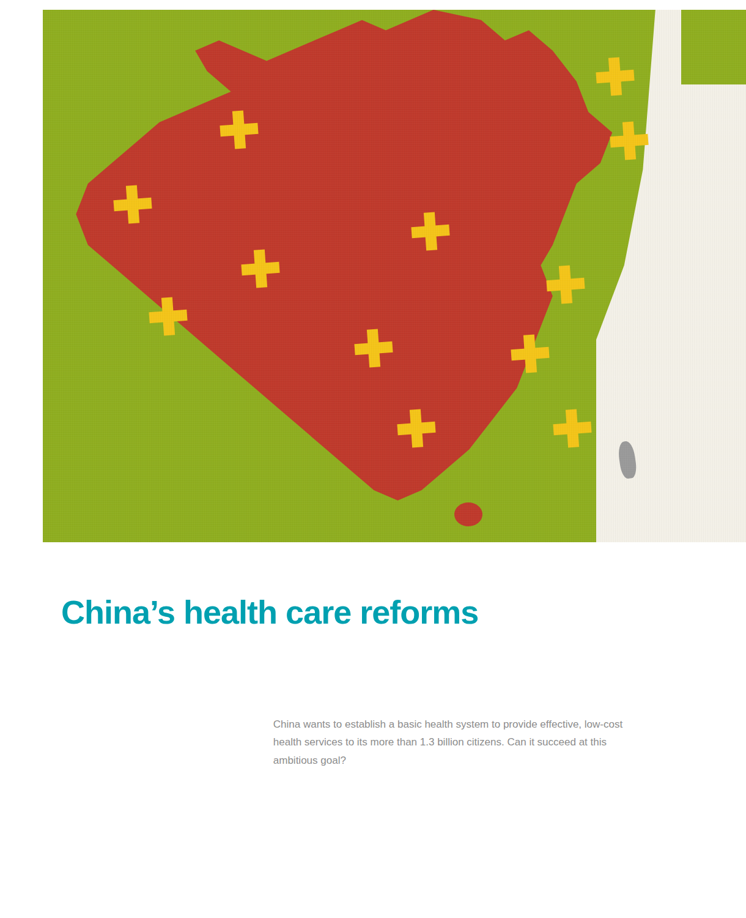China’s health care reforms
China wants to establish a basic health system to provide effective, low-cost health services to its more than 1.3 billion citizens. Can it succeed at this ambitious goal?